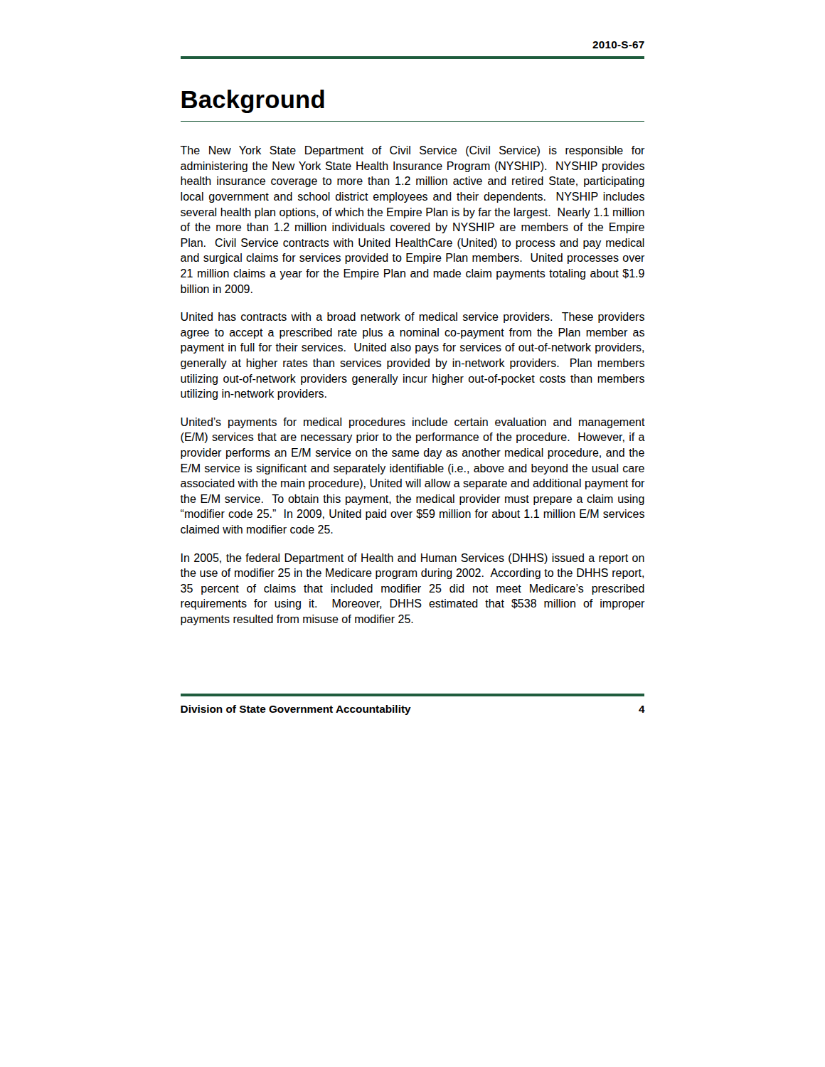2010-S-67
Background
The New York State Department of Civil Service (Civil Service) is responsible for administering the New York State Health Insurance Program (NYSHIP). NYSHIP provides health insurance coverage to more than 1.2 million active and retired State, participating local government and school district employees and their dependents. NYSHIP includes several health plan options, of which the Empire Plan is by far the largest. Nearly 1.1 million of the more than 1.2 million individuals covered by NYSHIP are members of the Empire Plan. Civil Service contracts with United HealthCare (United) to process and pay medical and surgical claims for services provided to Empire Plan members. United processes over 21 million claims a year for the Empire Plan and made claim payments totaling about $1.9 billion in 2009.
United has contracts with a broad network of medical service providers. These providers agree to accept a prescribed rate plus a nominal co-payment from the Plan member as payment in full for their services. United also pays for services of out-of-network providers, generally at higher rates than services provided by in-network providers. Plan members utilizing out-of-network providers generally incur higher out-of-pocket costs than members utilizing in-network providers.
United’s payments for medical procedures include certain evaluation and management (E/M) services that are necessary prior to the performance of the procedure. However, if a provider performs an E/M service on the same day as another medical procedure, and the E/M service is significant and separately identifiable (i.e., above and beyond the usual care associated with the main procedure), United will allow a separate and additional payment for the E/M service. To obtain this payment, the medical provider must prepare a claim using “modifier code 25.” In 2009, United paid over $59 million for about 1.1 million E/M services claimed with modifier code 25.
In 2005, the federal Department of Health and Human Services (DHHS) issued a report on the use of modifier 25 in the Medicare program during 2002. According to the DHHS report, 35 percent of claims that included modifier 25 did not meet Medicare’s prescribed requirements for using it. Moreover, DHHS estimated that $538 million of improper payments resulted from misuse of modifier 25.
Division of State Government Accountability 4